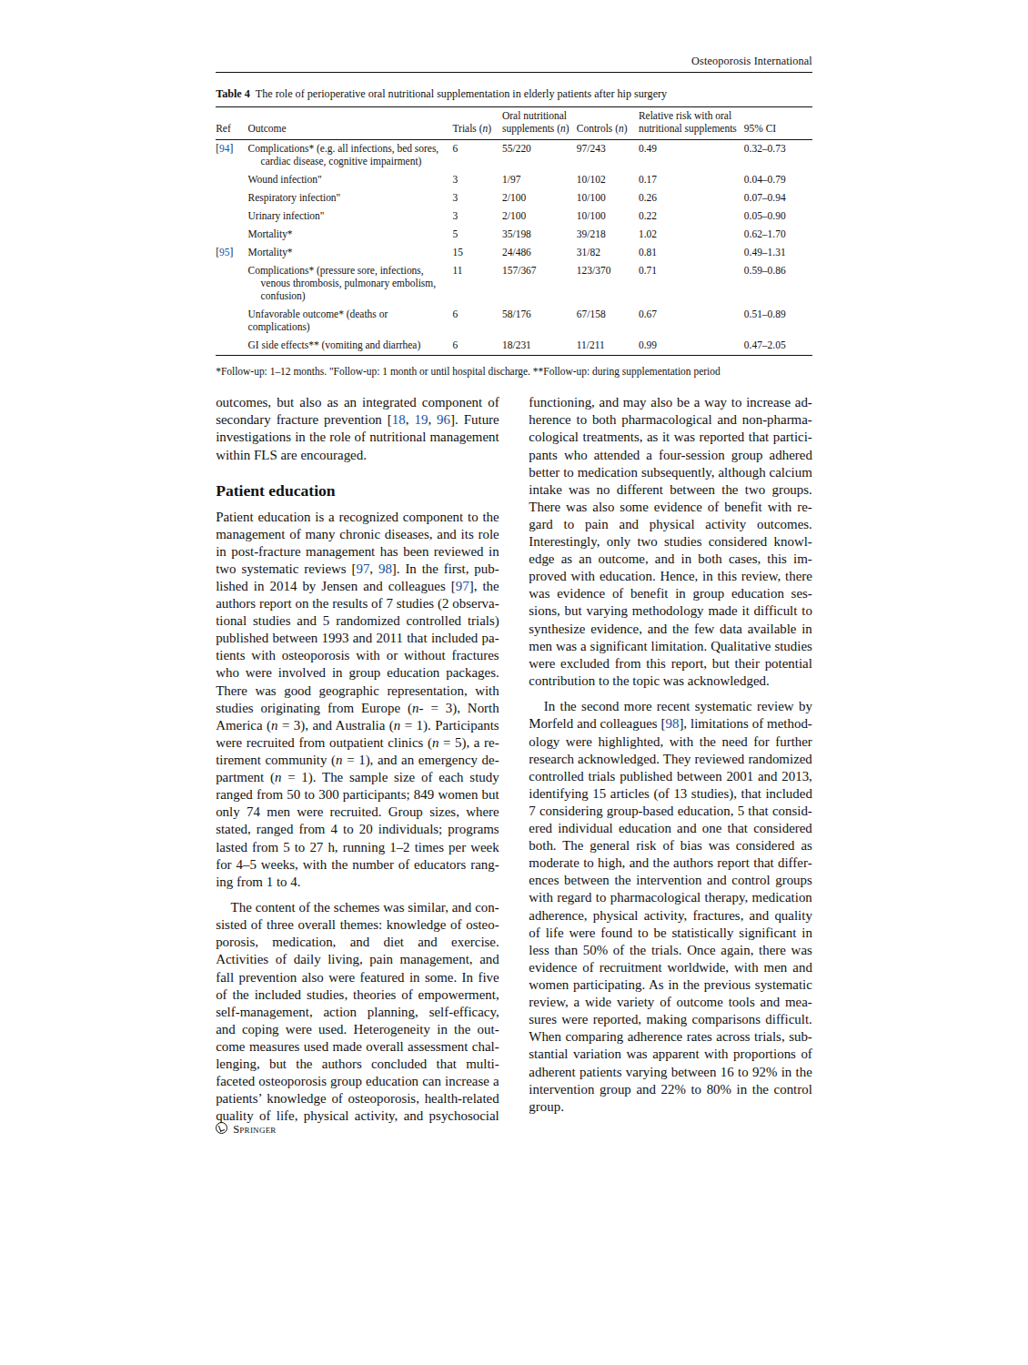Osteoporosis International
Table 4 The role of perioperative oral nutritional supplementation in elderly patients after hip surgery
| Ref | Outcome | Trials ( n ) | Oral nutritional supplements ( n ) | Controls ( n ) | Relative risk with oral nutritional supplements | 95% CI |
| --- | --- | --- | --- | --- | --- | --- |
| [ 94 ] | Complications* (e.g. all infections, bed sores, cardiac disease, cognitive impairment) | 6 | 55/220 | 97/243 | 0.49 | 0.32–0.73 |
| | Wound infection" | 3 | 1/97 | 10/102 | 0.17 | 0.04–0.79 |
| | Respiratory infection" | 3 | 2/100 | 10/100 | 0.26 | 0.07–0.94 |
| | Urinary infection" | 3 | 2/100 | 10/100 | 0.22 | 0.05–0.90 |
| | Mortality* | 5 | 35/198 | 39/218 | 1.02 | 0.62–1.70 |
| [ 95 ] | Mortality* | 15 | 24/486 | 31/82 | 0.81 | 0.49–1.31 |
| | Complications* (pressure sore, infections, venous thrombosis, pulmonary embolism, confusion) | 11 | 157/367 | 123/370 | 0.71 | 0.59–0.86 |
| | Unfavorable outcome* (deaths or complications) | 6 | 58/176 | 67/158 | 0.67 | 0.51–0.89 |
| | GI side effects** (vomiting and diarrhea) | 6 | 18/231 | 11/211 | 0.99 | 0.47–2.05 |
*Follow-up: 1–12 months. "Follow-up: 1 month or until hospital discharge. **Follow-up: during supplementation period
outcomes, but also as an integrated component of secondary fracture prevention [18, 19, 96]. Future investigations in the role of nutritional management within FLS are encouraged.
Patient education
Patient education is a recognized component to the management of many chronic diseases, and its role in post-fracture management has been reviewed in two systematic reviews [97, 98]. In the first, published in 2014 by Jensen and colleagues [97], the authors report on the results of 7 studies (2 observational studies and 5 randomized controlled trials) published between 1993 and 2011 that included patients with osteoporosis with or without fractures who were involved in group education packages. There was good geographic representation, with studies originating from Europe (n- = 3), North America (n = 3), and Australia (n = 1). Participants were recruited from outpatient clinics (n = 5), a retirement community (n = 1), and an emergency department (n = 1). The sample size of each study ranged from 50 to 300 participants; 849 women but only 74 men were recruited. Group sizes, where stated, ranged from 4 to 20 individuals; programs lasted from 5 to 27 h, running 1–2 times per week for 4–5 weeks, with the number of educators ranging from 1 to 4.
The content of the schemes was similar, and consisted of three overall themes: knowledge of osteoporosis, medication, and diet and exercise. Activities of daily living, pain management, and fall prevention also were featured in some. In five of the included studies, theories of empowerment, self-management, action planning, self-efficacy, and coping were used. Heterogeneity in the outcome measures used made overall assessment challenging, but the authors concluded that multi-faceted osteoporosis group education can increase a patients’ knowledge of osteoporosis, health-related quality of life, physical activity, and psychosocial functioning, and may also be a way to increase adherence to both pharmacological and non-pharmacological treatments, as it was reported that participants who attended a four-session group adhered better to medication subsequently, although calcium intake was no different between the two groups. There was also some evidence of benefit with regard to pain and physical activity outcomes. Interestingly, only two studies considered knowledge as an outcome, and in both cases, this improved with education. Hence, in this review, there was evidence of benefit in group education sessions, but varying methodology made it difficult to synthesize evidence, and the few data available in men was a significant limitation. Qualitative studies were excluded from this report, but their potential contribution to the topic was acknowledged.
In the second more recent systematic review by Morfeld and colleagues [98], limitations of methodology were highlighted, with the need for further research acknowledged. They reviewed randomized controlled trials published between 2001 and 2013, identifying 15 articles (of 13 studies), that included 7 considering group-based education, 5 that considered individual education and one that considered both. The general risk of bias was considered as moderate to high, and the authors report that differences between the intervention and control groups with regard to pharmacological therapy, medication adherence, physical activity, fractures, and quality of life were found to be statistically significant in less than 50% of the trials. Once again, there was evidence of recruitment worldwide, with men and women participating. As in the previous systematic review, a wide variety of outcome tools and measures were reported, making comparisons difficult. When comparing adherence rates across trials, substantial variation was apparent with proportions of adherent patients varying between 16 to 92% in the intervention group and 22% to 80% in the control group.
Springer